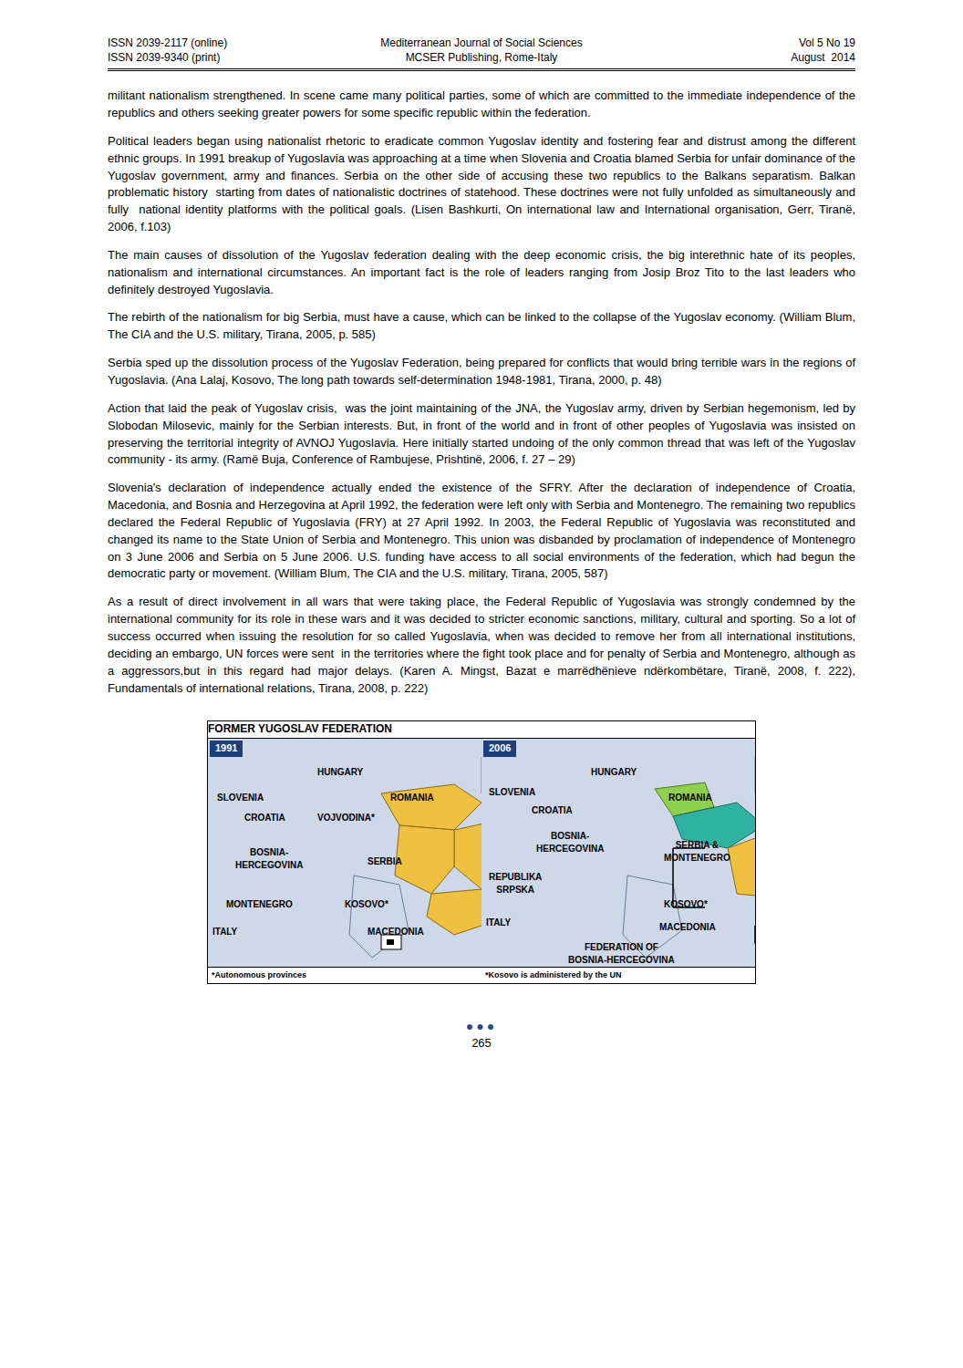| ISSN 2039-2117 (online) ISSN 2039-9340 (print) | Mediterranean Journal of Social Sciences MCSER Publishing, Rome-Italy | Vol 5 No 19 August 2014 |
militant nationalism strengthened. In scene came many political parties, some of which are committed to the immediate independence of the republics and others seeking greater powers for some specific republic within the federation.
Political leaders began using nationalist rhetoric to eradicate common Yugoslav identity and fostering fear and distrust among the different ethnic groups. In 1991 breakup of Yugoslavia was approaching at a time when Slovenia and Croatia blamed Serbia for unfair dominance of the Yugoslav government, army and finances. Serbia on the other side of accusing these two republics to the Balkans separatism. Balkan problematic history starting from dates of nationalistic doctrines of statehood. These doctrines were not fully unfolded as simultaneously and fully national identity platforms with the political goals. (Lisen Bashkurti, On international law and International organisation, Gerr, Tiranë, 2006, f.103)
The main causes of dissolution of the Yugoslav federation dealing with the deep economic crisis, the big interethnic hate of its peoples, nationalism and international circumstances. An important fact is the role of leaders ranging from Josip Broz Tito to the last leaders who definitely destroyed Yugoslavia.
The rebirth of the nationalism for big Serbia, must have a cause, which can be linked to the collapse of the Yugoslav economy. (William Blum, The CIA and the U.S. military, Tirana, 2005, p. 585)
Serbia sped up the dissolution process of the Yugoslav Federation, being prepared for conflicts that would bring terrible wars in the regions of Yugoslavia. (Ana Lalaj, Kosovo, The long path towards self-determination 1948-1981, Tirana, 2000, p. 48)
Action that laid the peak of Yugoslav crisis, was the joint maintaining of the JNA, the Yugoslav army, driven by Serbian hegemonism, led by Slobodan Milosevic, mainly for the Serbian interests. But, in front of the world and in front of other peoples of Yugoslavia was insisted on preserving the territorial integrity of AVNOJ Yugoslavia. Here initially started undoing of the only common thread that was left of the Yugoslav community - its army. (Ramë Buja, Conference of Rambujese, Prishtinë, 2006, f. 27 – 29)
Slovenia's declaration of independence actually ended the existence of the SFRY. After the declaration of independence of Croatia, Macedonia, and Bosnia and Herzegovina at April 1992, the federation were left only with Serbia and Montenegro. The remaining two republics declared the Federal Republic of Yugoslavia (FRY) at 27 April 1992. In 2003, the Federal Republic of Yugoslavia was reconstituted and changed its name to the State Union of Serbia and Montenegro. This union was disbanded by proclamation of independence of Montenegro on 3 June 2006 and Serbia on 5 June 2006. U.S. funding have access to all social environments of the federation, which had begun the democratic party or movement. (William Blum, The CIA and the U.S. military, Tirana, 2005, 587)
As a result of direct involvement in all wars that were taking place, the Federal Republic of Yugoslavia was strongly condemned by the international community for its role in these wars and it was decided to stricter economic sanctions, military, cultural and sporting. So a lot of success occurred when issuing the resolution for so called Yugoslavia, when was decided to remove her from all international institutions, deciding an embargo, UN forces were sent in the territories where the fight took place and for penalty of Serbia and Montenegro, although as a aggressors,but in this regard had major delays. (Karen A. Mingst, Bazat e marrëdhënieve ndërkombëtare, Tiranë, 2008, f. 222), Fundamentals of international relations, Tirana, 2008, p. 222)
| FORMER YUGOSLAV FEDERATION |
| 1991 HUNGARY SLOVENIA ROMANIA CROATIA VOJVODINA* BOSNIA- HERCEGOVINA SERBIA MONTENEGRO KOSOVO* ITALY MACEDONIA *Autonomous provinces | 2006 HUNGARY SLOVENIA ROMANIA CROATIA BOSNIA- HERCEGOVINA SERBIA & MONTENEGRO REPUBLIKA SRPSKA KOSOVO* ITALY MACEDONIA FEDERATION OF BOSNIA-HERCEGOVINA *Kosovo is administered by the UN |
●●●
265